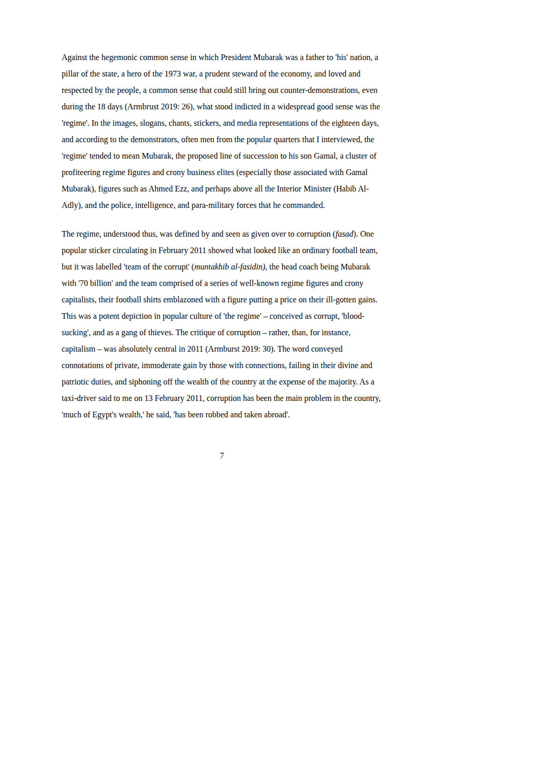Against the hegemonic common sense in which President Mubarak was a father to 'his' nation, a pillar of the state, a hero of the 1973 war, a prudent steward of the economy, and loved and respected by the people, a common sense that could still bring out counter-demonstrations, even during the 18 days (Armbrust 2019: 26), what stood indicted in a widespread good sense was the 'regime'. In the images, slogans, chants, stickers, and media representations of the eighteen days, and according to the demonstrators, often men from the popular quarters that I interviewed, the 'regime' tended to mean Mubarak, the proposed line of succession to his son Gamal, a cluster of profiteering regime figures and crony business elites (especially those associated with Gamal Mubarak), figures such as Ahmed Ezz, and perhaps above all the Interior Minister (Habib Al-Adly), and the police, intelligence, and para-military forces that he commanded.
The regime, understood thus, was defined by and seen as given over to corruption (fasad). One popular sticker circulating in February 2011 showed what looked like an ordinary football team, but it was labelled 'team of the corrupt' (muntakhib al-fasidin), the head coach being Mubarak with '70 billion' and the team comprised of a series of well-known regime figures and crony capitalists, their football shirts emblazoned with a figure putting a price on their ill-gotten gains. This was a potent depiction in popular culture of 'the regime' – conceived as corrupt, 'blood-sucking', and as a gang of thieves. The critique of corruption – rather, than, for instance, capitalism – was absolutely central in 2011 (Armburst 2019: 30). The word conveyed connotations of private, immoderate gain by those with connections, failing in their divine and patriotic duties, and siphoning off the wealth of the country at the expense of the majority. As a taxi-driver said to me on 13 February 2011, corruption has been the main problem in the country, 'much of Egypt's wealth,' he said, 'has been robbed and taken abroad'.
7